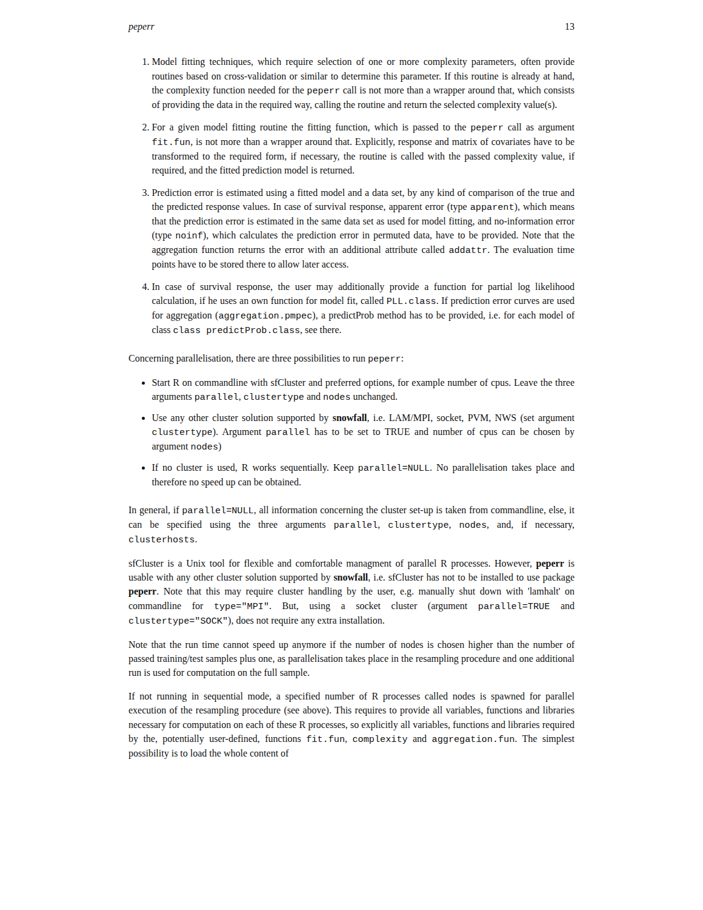peperr 13
Model fitting techniques, which require selection of one or more complexity parameters, often provide routines based on cross-validation or similar to determine this parameter. If this routine is already at hand, the complexity function needed for the peperr call is not more than a wrapper around that, which consists of providing the data in the required way, calling the routine and return the selected complexity value(s).
For a given model fitting routine the fitting function, which is passed to the peperr call as argument fit.fun, is not more than a wrapper around that. Explicitly, response and matrix of covariates have to be transformed to the required form, if necessary, the routine is called with the passed complexity value, if required, and the fitted prediction model is returned.
Prediction error is estimated using a fitted model and a data set, by any kind of comparison of the true and the predicted response values. In case of survival response, apparent error (type apparent), which means that the prediction error is estimated in the same data set as used for model fitting, and no-information error (type noinf), which calculates the prediction error in permuted data, have to be provided. Note that the aggregation function returns the error with an additional attribute called addattr. The evaluation time points have to be stored there to allow later access.
In case of survival response, the user may additionally provide a function for partial log likelihood calculation, if he uses an own function for model fit, called PLL.class. If prediction error curves are used for aggregation (aggregation.pmpec), a predictProb method has to be provided, i.e. for each model of class class predictProb.class, see there.
Concerning parallelisation, there are three possibilities to run peperr:
Start R on commandline with sfCluster and preferred options, for example number of cpus. Leave the three arguments parallel, clustertype and nodes unchanged.
Use any other cluster solution supported by snowfall, i.e. LAM/MPI, socket, PVM, NWS (set argument clustertype). Argument parallel has to be set to TRUE and number of cpus can be chosen by argument nodes)
If no cluster is used, R works sequentially. Keep parallel=NULL. No parallelisation takes place and therefore no speed up can be obtained.
In general, if parallel=NULL, all information concerning the cluster set-up is taken from commandline, else, it can be specified using the three arguments parallel, clustertype, nodes, and, if necessary, clusterhosts.
sfCluster is a Unix tool for flexible and comfortable managment of parallel R processes. However, peperr is usable with any other cluster solution supported by snowfall, i.e. sfCluster has not to be installed to use package peperr. Note that this may require cluster handling by the user, e.g. manually shut down with 'lamhalt' on commandline for type="MPI". But, using a socket cluster (argument parallel=TRUE and clustertype="SOCK"), does not require any extra installation.
Note that the run time cannot speed up anymore if the number of nodes is chosen higher than the number of passed training/test samples plus one, as parallelisation takes place in the resampling procedure and one additional run is used for computation on the full sample.
If not running in sequential mode, a specified number of R processes called nodes is spawned for parallel execution of the resampling procedure (see above). This requires to provide all variables, functions and libraries necessary for computation on each of these R processes, so explicitly all variables, functions and libraries required by the, potentially user-defined, functions fit.fun, complexity and aggregation.fun. The simplest possibility is to load the whole content of